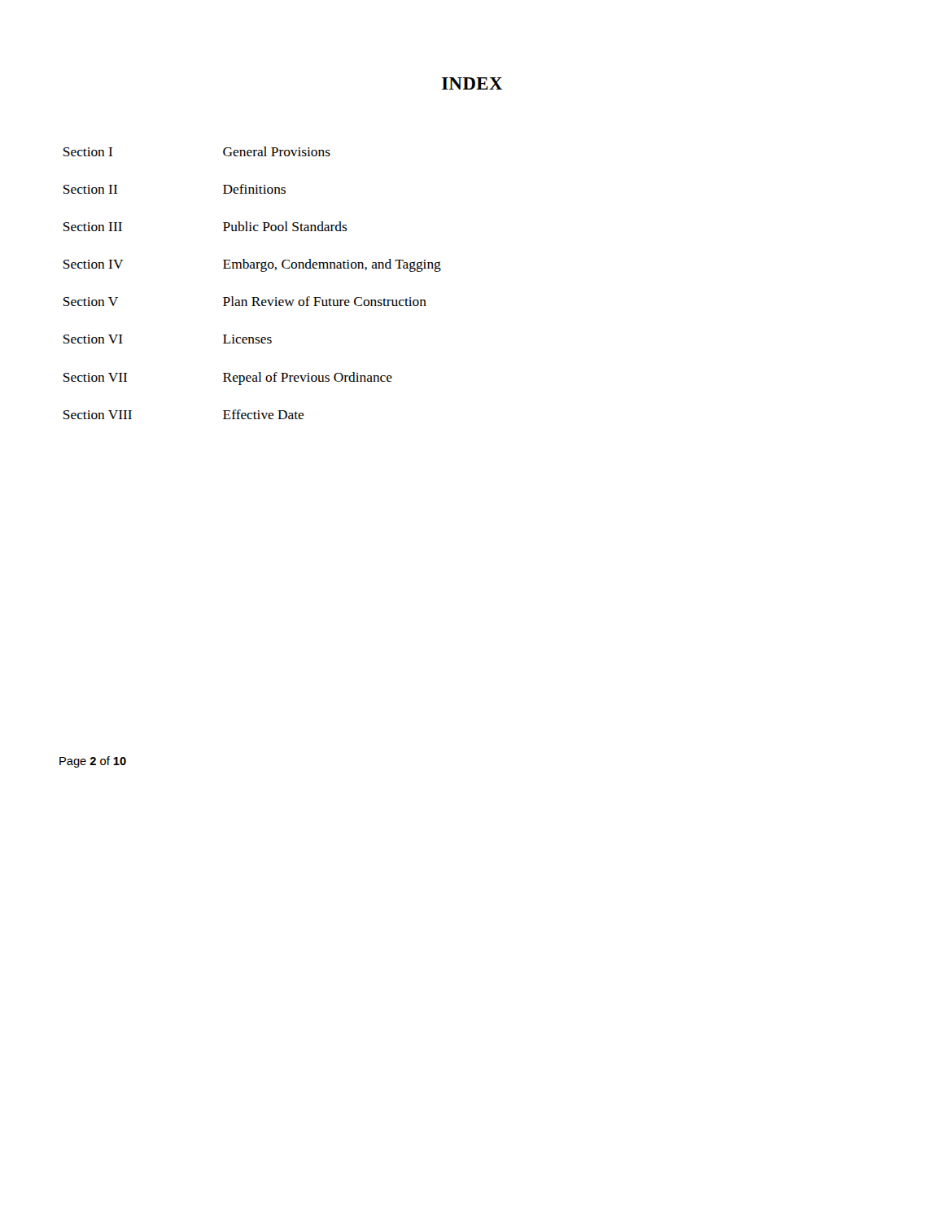INDEX
| Section I | General Provisions |
| Section II | Definitions |
| Section III | Public Pool Standards |
| Section IV | Embargo, Condemnation, and Tagging |
| Section V | Plan Review of Future Construction |
| Section VI | Licenses |
| Section VII | Repeal of Previous Ordinance |
| Section VIII | Effective Date |
Page 2 of 10